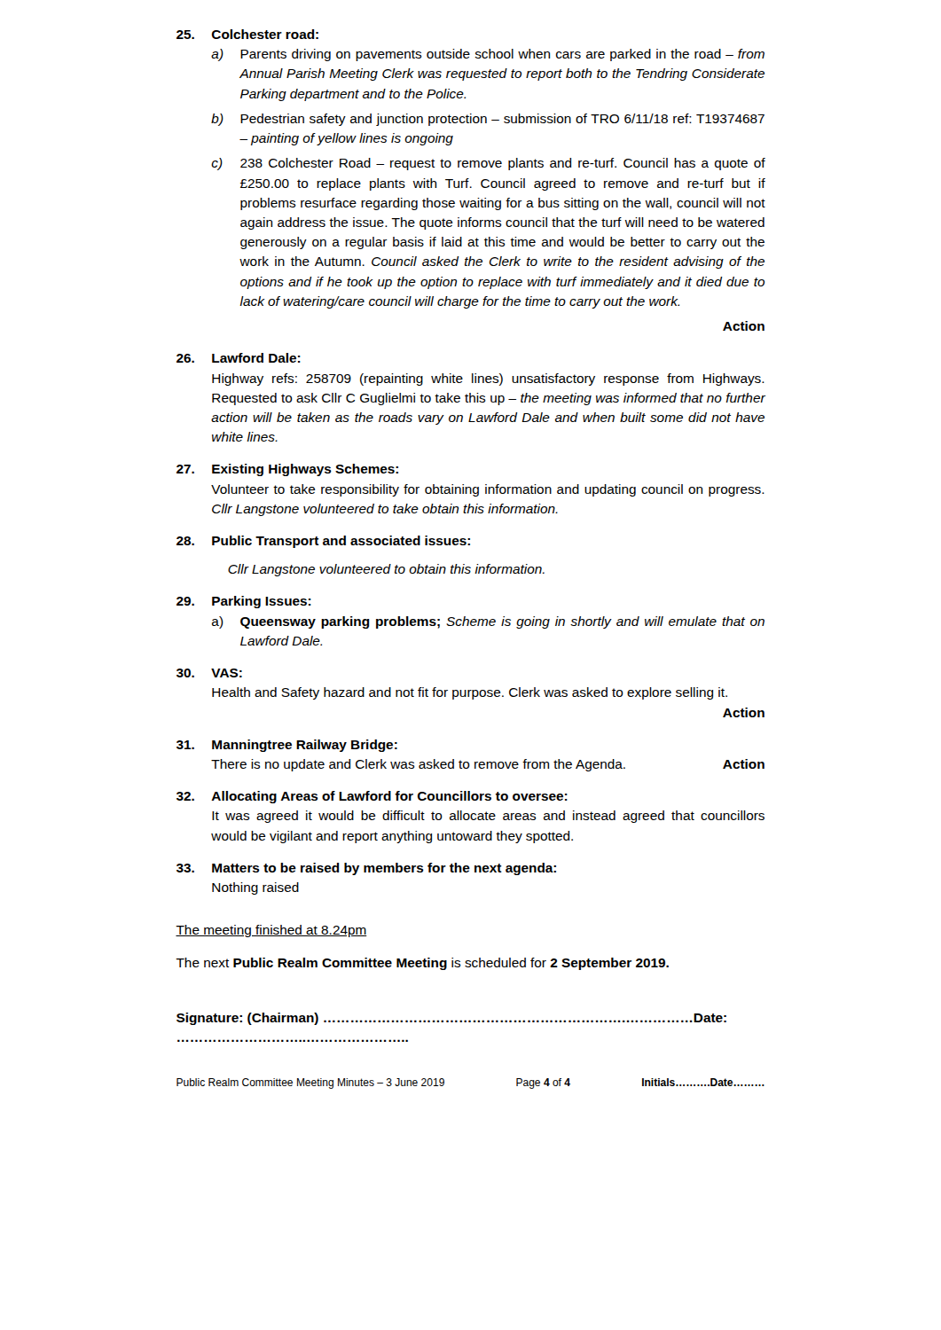25. Colchester road:
a) Parents driving on pavements outside school when cars are parked in the road – from Annual Parish Meeting Clerk was requested to report both to the Tendring Considerate Parking department and to the Police.
b) Pedestrian safety and junction protection – submission of TRO 6/11/18 ref: T19374687 – painting of yellow lines is ongoing
c) 238 Colchester Road – request to remove plants and re-turf. Council has a quote of £250.00 to replace plants with Turf. Council agreed to remove and re-turf but if problems resurface regarding those waiting for a bus sitting on the wall, council will not again address the issue. The quote informs council that the turf will need to be watered generously on a regular basis if laid at this time and would be better to carry out the work in the Autumn. Council asked the Clerk to write to the resident advising of the options and if he took up the option to replace with turf immediately and it died due to lack of watering/care council will charge for the time to carry out the work.
Action
26. Lawford Dale:
Highway refs: 258709 (repainting white lines) unsatisfactory response from Highways. Requested to ask Cllr C Guglielmi to take this up – the meeting was informed that no further action will be taken as the roads vary on Lawford Dale and when built some did not have white lines.
27. Existing Highways Schemes:
Volunteer to take responsibility for obtaining information and updating council on progress. Cllr Langstone volunteered to take obtain this information.
28. Public Transport and associated issues:
Cllr Langstone volunteered to obtain this information.
29. Parking Issues:
a) Queensway parking problems; Scheme is going in shortly and will emulate that on Lawford Dale.
30. VAS:
Health and Safety hazard and not fit for purpose. Clerk was asked to explore selling it. Action
31. Manningtree Railway Bridge:
There is no update and Clerk was asked to remove from the Agenda. Action
32. Allocating Areas of Lawford for Councillors to oversee:
It was agreed it would be difficult to allocate areas and instead agreed that councillors would be vigilant and report anything untoward they spotted.
33. Matters to be raised by members for the next agenda:
Nothing raised
The meeting finished at 8.24pm
The next Public Realm Committee Meeting is scheduled for 2 September 2019.
Signature: (Chairman) ………………………………………………………….……………Date: ………………………..…………………..
Public Realm Committee Meeting Minutes – 3 June 2019
Page 4 of 4
Initials……….Date………